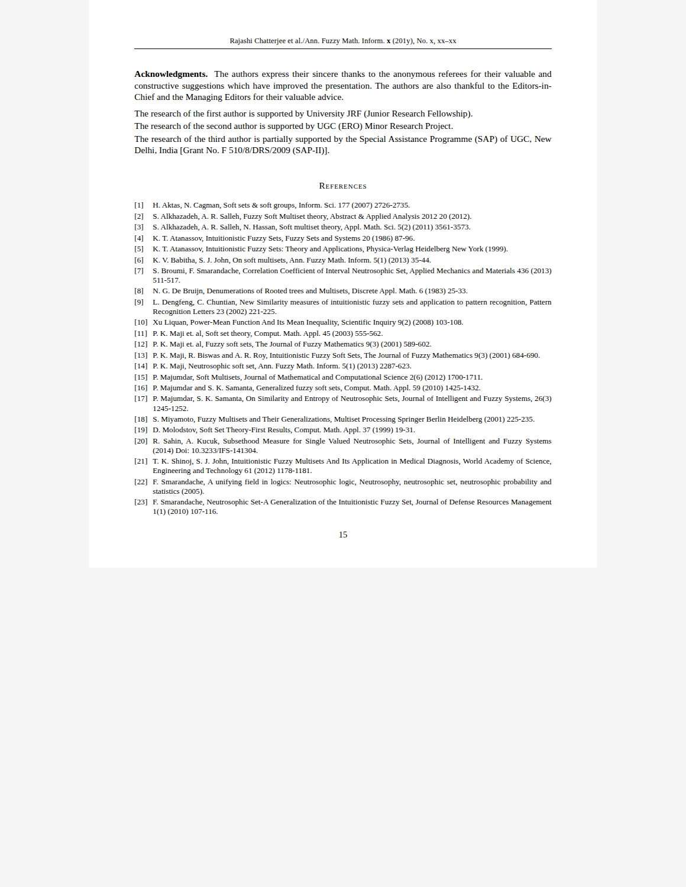Rajashi Chatterjee et al./Ann. Fuzzy Math. Inform. x (201y), No. x, xx–xx
Acknowledgments.
The authors express their sincere thanks to the anonymous referees for their valuable and constructive suggestions which have improved the presentation. The authors are also thankful to the Editors-in-Chief and the Managing Editors for their valuable advice.
The research of the first author is supported by University JRF (Junior Research Fellowship).
The research of the second author is supported by UGC (ERO) Minor Research Project.
The research of the third author is partially supported by the Special Assistance Programme (SAP) of UGC, New Delhi, India [Grant No. F 510/8/DRS/2009 (SAP-II)].
References
[1] H. Aktas, N. Cagman, Soft sets & soft groups, Inform. Sci. 177 (2007) 2726-2735.
[2] S. Alkhazadeh, A. R. Salleh, Fuzzy Soft Multiset theory, Abstract & Applied Analysis 2012 20 (2012).
[3] S. Alkhazadeh, A. R. Salleh, N. Hassan, Soft multiset theory, Appl. Math. Sci. 5(2) (2011) 3561-3573.
[4] K. T. Atanassov, Intuitionistic Fuzzy Sets, Fuzzy Sets and Systems 20 (1986) 87-96.
[5] K. T. Atanassov, Intuitionistic Fuzzy Sets: Theory and Applications, Physica-Verlag Heidelberg New York (1999).
[6] K. V. Babitha, S. J. John, On soft multisets, Ann. Fuzzy Math. Inform. 5(1) (2013) 35-44.
[7] S. Broumi, F. Smarandache, Correlation Coefficient of Interval Neutrosophic Set, Applied Mechanics and Materials 436 (2013) 511-517.
[8] N. G. De Bruijn, Denumerations of Rooted trees and Multisets, Discrete Appl. Math. 6 (1983) 25-33.
[9] L. Dengfeng, C. Chuntian, New Similarity measures of intuitionistic fuzzy sets and application to pattern recognition, Pattern Recognition Letters 23 (2002) 221-225.
[10] Xu Liquan, Power-Mean Function And Its Mean Inequality, Scientific Inquiry 9(2) (2008) 103-108.
[11] P. K. Maji et. al, Soft set theory, Comput. Math. Appl. 45 (2003) 555-562.
[12] P. K. Maji et. al, Fuzzy soft sets, The Journal of Fuzzy Mathematics 9(3) (2001) 589-602.
[13] P. K. Maji, R. Biswas and A. R. Roy, Intuitionistic Fuzzy Soft Sets, The Journal of Fuzzy Mathematics 9(3) (2001) 684-690.
[14] P. K. Maji, Neutrosophic soft set, Ann. Fuzzy Math. Inform. 5(1) (2013) 2287-623.
[15] P. Majumdar, Soft Multisets, Journal of Mathematical and Computational Science 2(6) (2012) 1700-1711.
[16] P. Majumdar and S. K. Samanta, Generalized fuzzy soft sets, Comput. Math. Appl. 59 (2010) 1425-1432.
[17] P. Majumdar, S. K. Samanta, On Similarity and Entropy of Neutrosophic Sets, Journal of Intelligent and Fuzzy Systems, 26(3) 1245-1252.
[18] S. Miyamoto, Fuzzy Multisets and Their Generalizations, Multiset Processing Springer Berlin Heidelberg (2001) 225-235.
[19] D. Molodstov, Soft Set Theory-First Results, Comput. Math. Appl. 37 (1999) 19-31.
[20] R. Sahin, A. Kucuk, Subsethood Measure for Single Valued Neutrosophic Sets, Journal of Intelligent and Fuzzy Systems (2014) Doi: 10.3233/IFS-141304.
[21] T. K. Shinoj, S. J. John, Intuitionistic Fuzzy Multisets And Its Application in Medical Diagnosis, World Academy of Science, Engineering and Technology 61 (2012) 1178-1181.
[22] F. Smarandache, A unifying field in logics: Neutrosophic logic, Neutrosophy, neutrosophic set, neutrosophic probability and statistics (2005).
[23] F. Smarandache, Neutrosophic Set-A Generalization of the Intuitionistic Fuzzy Set, Journal of Defense Resources Management 1(1) (2010) 107-116.
15